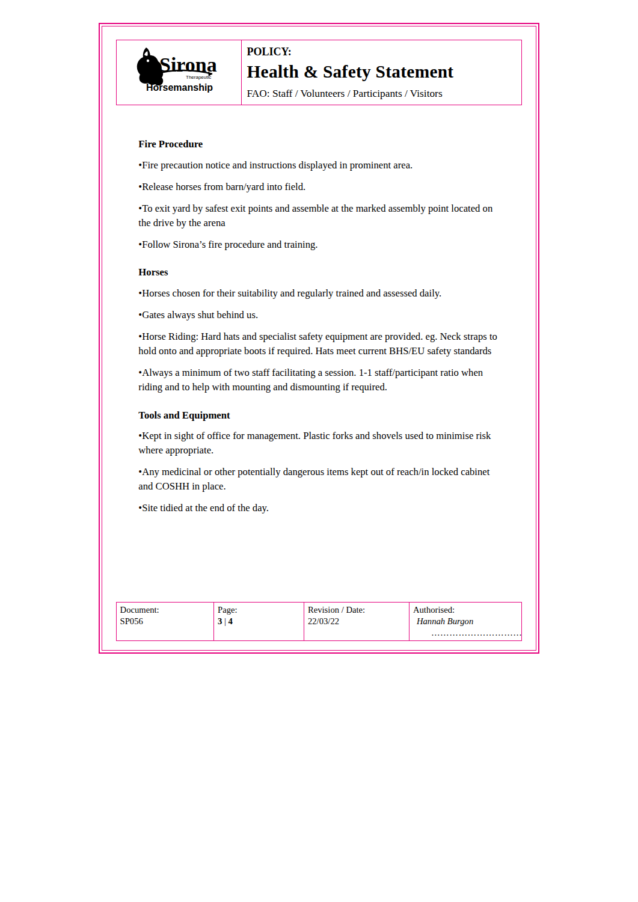| Sirona Therapeutic Horsemanship | POLICY: Health & Safety Statement FAO: Staff / Volunteers / Participants / Visitors |
Fire Procedure
•Fire precaution notice and instructions displayed in prominent area.
•Release horses from barn/yard into field.
•To exit yard by safest exit points and assemble at the marked assembly point located on the drive by the arena
•Follow Sirona’s fire procedure and training.
Horses
•Horses chosen for their suitability and regularly trained and assessed daily.
•Gates always shut behind us.
•Horse Riding: Hard hats and specialist safety equipment are provided. eg. Neck straps to hold onto and appropriate boots if required. Hats meet current BHS/EU safety standards
•Always a minimum of two staff facilitating a session. 1-1 staff/participant ratio when riding and to help with mounting and dismounting if required.
Tools and Equipment
•Kept in sight of office for management. Plastic forks and shovels used to minimise risk where appropriate.
•Any medicinal or other potentially dangerous items kept out of reach/in locked cabinet and COSHH in place.
•Site tidied at the end of the day.
| Document: SP056 | Page: 3 / 4 | Revision / Date: 22/03/22 | Authorised: Hannah Burgon ………………………… |